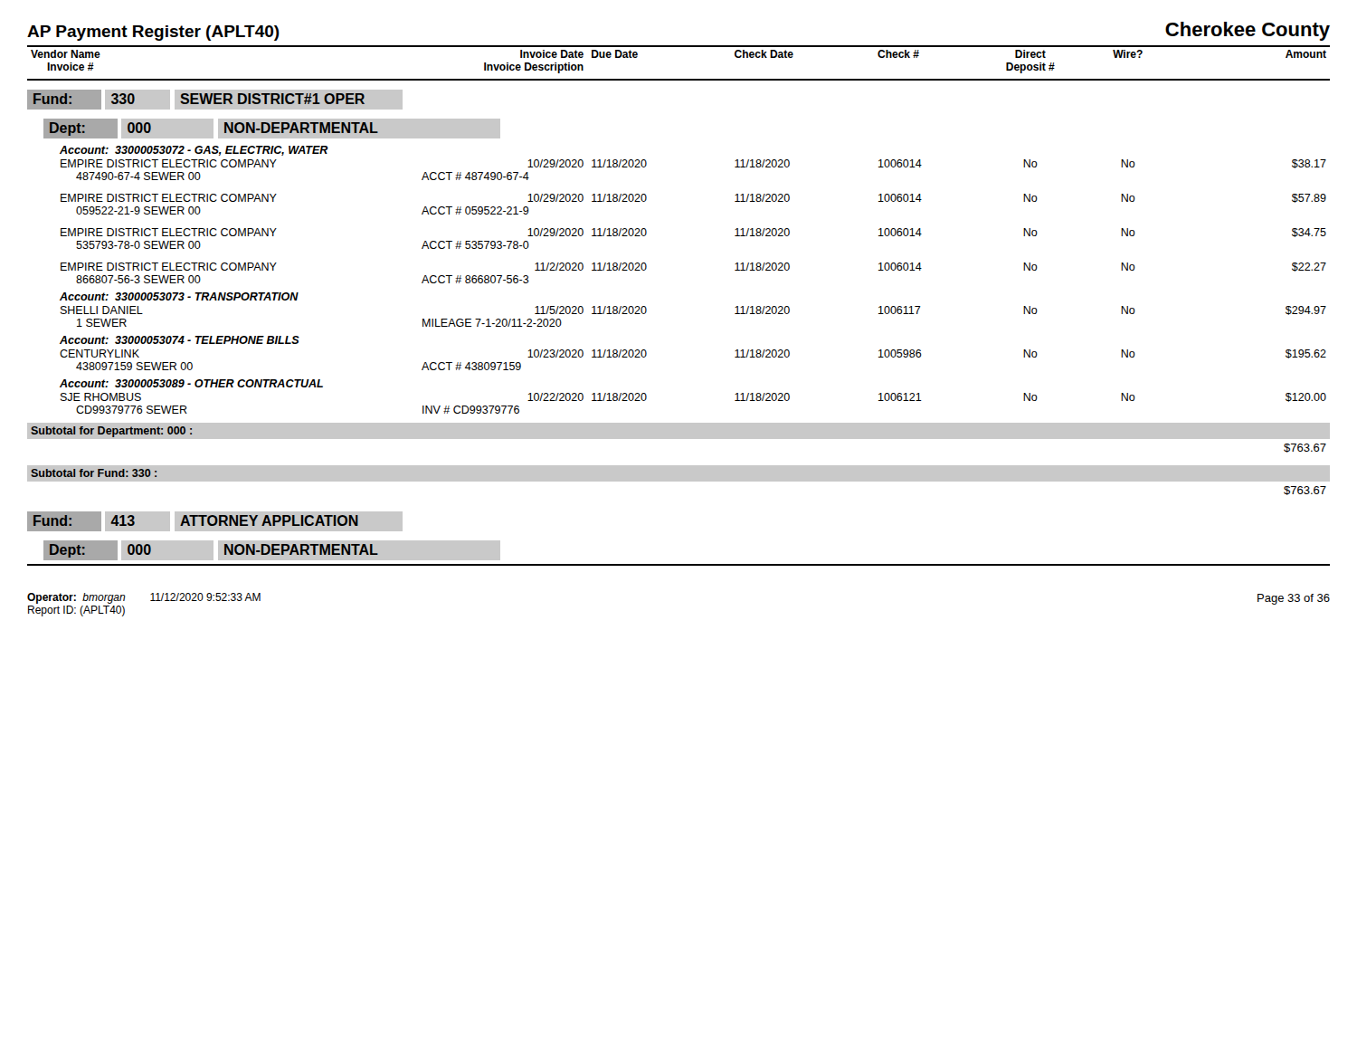AP Payment Register (APLT40)
Cherokee County
| Vendor Name Invoice # | Invoice Date Invoice Description | Due Date | Check Date | Check # | Direct Deposit # | Wire? | Amount |
| --- | --- | --- | --- | --- | --- | --- | --- |
Fund: 330 SEWER DISTRICT#1 OPER
Dept: 000 NON-DEPARTMENTAL
Account: 33000053072 - GAS, ELECTRIC, WATER
| EMPIRE DISTRICT ELECTRIC COMPANY 487490-67-4 SEWER 00 | 10/29/2020 ACCT # 487490-67-4 | 11/18/2020 | 11/18/2020 | 1006014 | No | No | $38.17 |
| EMPIRE DISTRICT ELECTRIC COMPANY 059522-21-9 SEWER 00 | 10/29/2020 ACCT # 059522-21-9 | 11/18/2020 | 11/18/2020 | 1006014 | No | No | $57.89 |
| EMPIRE DISTRICT ELECTRIC COMPANY 535793-78-0 SEWER 00 | 10/29/2020 ACCT # 535793-78-0 | 11/18/2020 | 11/18/2020 | 1006014 | No | No | $34.75 |
| EMPIRE DISTRICT ELECTRIC COMPANY 866807-56-3 SEWER 00 | 11/2/2020 ACCT # 866807-56-3 | 11/18/2020 | 11/18/2020 | 1006014 | No | No | $22.27 |
Account: 33000053073 - TRANSPORTATION
| SHELLI DANIEL 1 SEWER | 11/5/2020 MILEAGE 7-1-20/11-2-2020 | 11/18/2020 | 11/18/2020 | 1006117 | No | No | $294.97 |
Account: 33000053074 - TELEPHONE BILLS
| CENTURYLINK 438097159 SEWER 00 | 10/23/2020 ACCT # 438097159 | 11/18/2020 | 11/18/2020 | 1005986 | No | No | $195.62 |
Account: 33000053089 - OTHER CONTRACTUAL
| SJE RHOMBUS CD99379776 SEWER | 10/22/2020 INV # CD99379776 | 11/18/2020 | 11/18/2020 | 1006121 | No | No | $120.00 |
Subtotal for Department: 000 :
$763.67
Subtotal for Fund: 330 :
$763.67
Fund: 413 ATTORNEY APPLICATION
Dept: 000 NON-DEPARTMENTAL
Operator: bmorgan 11/12/2020 9:52:33 AM
Report ID: (APLT40)
Page 33 of 36